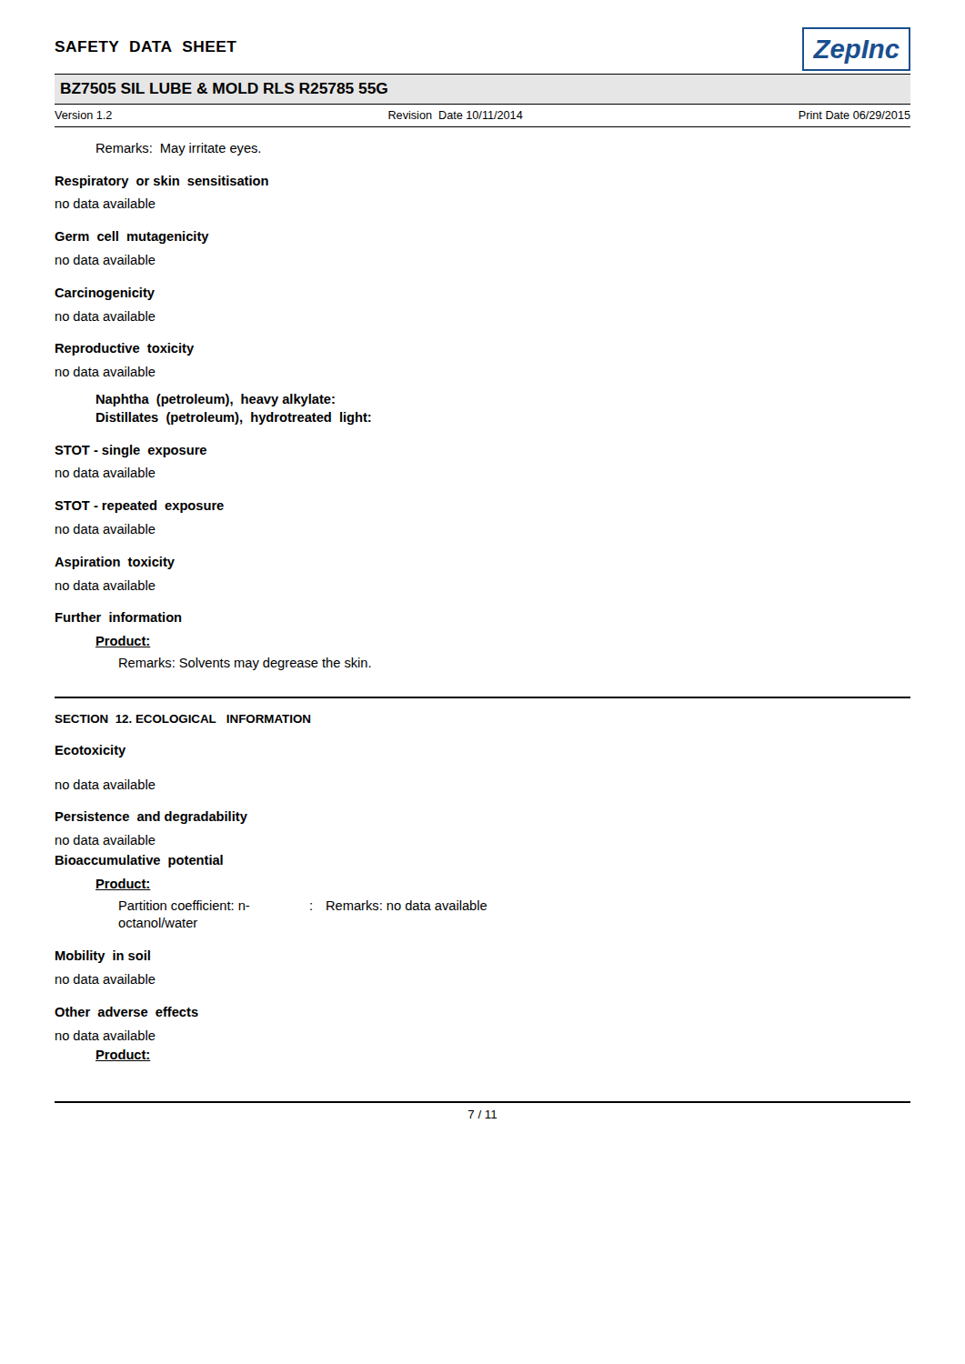ZepInc
SAFETY DATA SHEET
BZ7505 SIL LUBE & MOLD RLS R25785 55G
Version 1.2 Revision Date 10/11/2014 Print Date 06/29/2015
Remarks: May irritate eyes.
Respiratory or skin sensitisation
no data available
Germ cell mutagenicity
no data available
Carcinogenicity
no data available
Reproductive toxicity
no data available
Naphtha (petroleum), heavy alkylate:
Distillates (petroleum), hydrotreated light:
STOT - single exposure
no data available
STOT - repeated exposure
no data available
Aspiration toxicity
no data available
Further information
Product:
Remarks: Solvents may degrease the skin.
SECTION 12. ECOLOGICAL INFORMATION
Ecotoxicity
no data available
Persistence and degradability
no data available
Bioaccumulative potential
Product:
Partition coefficient: n-
octanol/water
:
Remarks: no data available
Mobility in soil
no data available
Other adverse effects
no data available
Product:
7 / 11